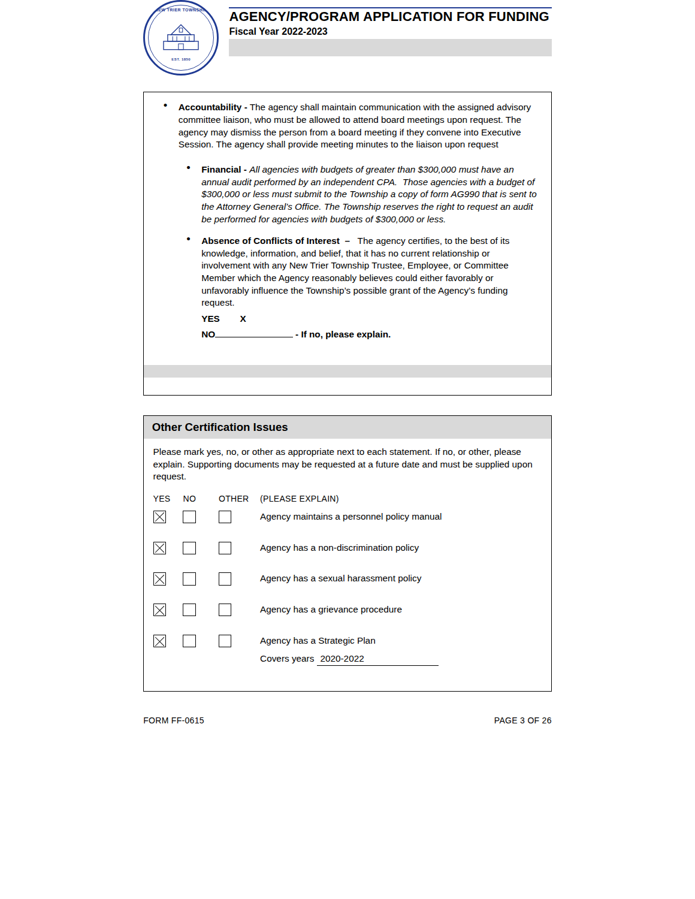NEW TRIER TOWNSHIP
EST. 1850
AGENCY/PROGRAM APPLICATION FOR FUNDING
Fiscal Year 2022-2023
Accountability - The agency shall maintain communication with the assigned advisory committee liaison, who must be allowed to attend board meetings upon request. The agency may dismiss the person from a board meeting if they convene into Executive Session. The agency shall provide meeting minutes to the liaison upon request
Financial - All agencies with budgets of greater than $300,000 must have an annual audit performed by an independent CPA. Those agencies with a budget of $300,000 or less must submit to the Township a copy of form AG990 that is sent to the Attorney General’s Office. The Township reserves the right to request an audit be performed for agencies with budgets of $300,000 or less.
Absence of Conflicts of Interest – The agency certifies, to the best of its knowledge, information, and belief, that it has no current relationship or involvement with any New Trier Township Trustee, Employee, or Committee Member which the Agency reasonably believes could either favorably or unfavorably influence the Township’s possible grant of the Agency’s funding request.
YESX
NO - If no, please explain.
Other Certification Issues
Please mark yes, no, or other as appropriate next to each statement. If no, or other, please explain. Supporting documents may be requested at a future date and must be supplied upon request.
YES NO OTHER(PLEASE EXPLAIN)
| | | | Agency maintains a personnel policy manual |
| | | | Agency has a non-discrimination policy |
| | | | Agency has a sexual harassment policy |
| | | | Agency has a grievance procedure |
| | | | Agency has a Strategic Plan Covers years 2020-2022 |
FORM FF-0615
PAGE 3 OF 26